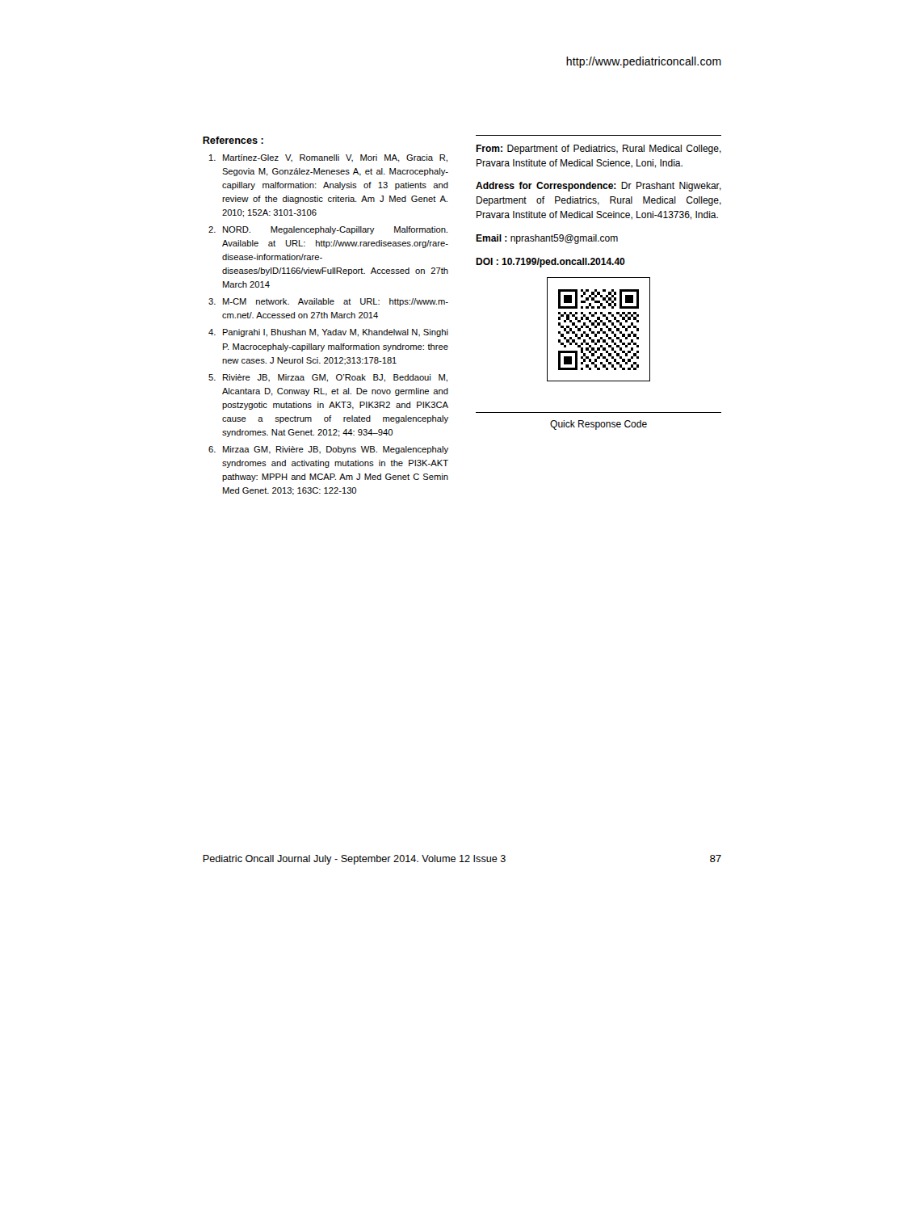http://www.pediatriconcall.com
References :
Martínez-Glez V, Romanelli V, Mori MA, Gracia R, Segovia M, González-Meneses A, et al. Macrocephaly-capillary malformation: Analysis of 13 patients and review of the diagnostic criteria. Am J Med Genet A. 2010; 152A: 3101-3106
NORD. Megalencephaly-Capillary Malformation. Available at URL: http://www.rarediseases.org/rare-disease-information/rare-diseases/byID/1166/viewFullReport. Accessed on 27th March 2014
M-CM network. Available at URL: https://www.m-cm.net/. Accessed on 27th March 2014
Panigrahi I, Bhushan M, Yadav M, Khandelwal N, Singhi P. Macrocephaly-capillary malformation syndrome: three new cases. J Neurol Sci. 2012;313:178-181
Rivière JB, Mirzaa GM, O’Roak BJ, Beddaoui M, Alcantara D, Conway RL, et al. De novo germline and postzygotic mutations in AKT3, PIK3R2 and PIK3CA cause a spectrum of related megalencephaly syndromes. Nat Genet. 2012; 44: 934–940
Mirzaa GM, Rivière JB, Dobyns WB. Megalencephaly syndromes and activating mutations in the PI3K-AKT pathway: MPPH and MCAP. Am J Med Genet C Semin Med Genet. 2013; 163C: 122-130
From: Department of Pediatrics, Rural Medical College, Pravara Institute of Medical Science, Loni, India.
Address for Correspondence: Dr Prashant Nigwekar, Department of Pediatrics, Rural Medical College, Pravara Institute of Medical Sceince, Loni-413736, India.
Email : nprashant59@gmail.com
DOI : 10.7199/ped.oncall.2014.40
Quick Response Code
Pediatric Oncall Journal July - September 2014. Volume 12 Issue 3 87